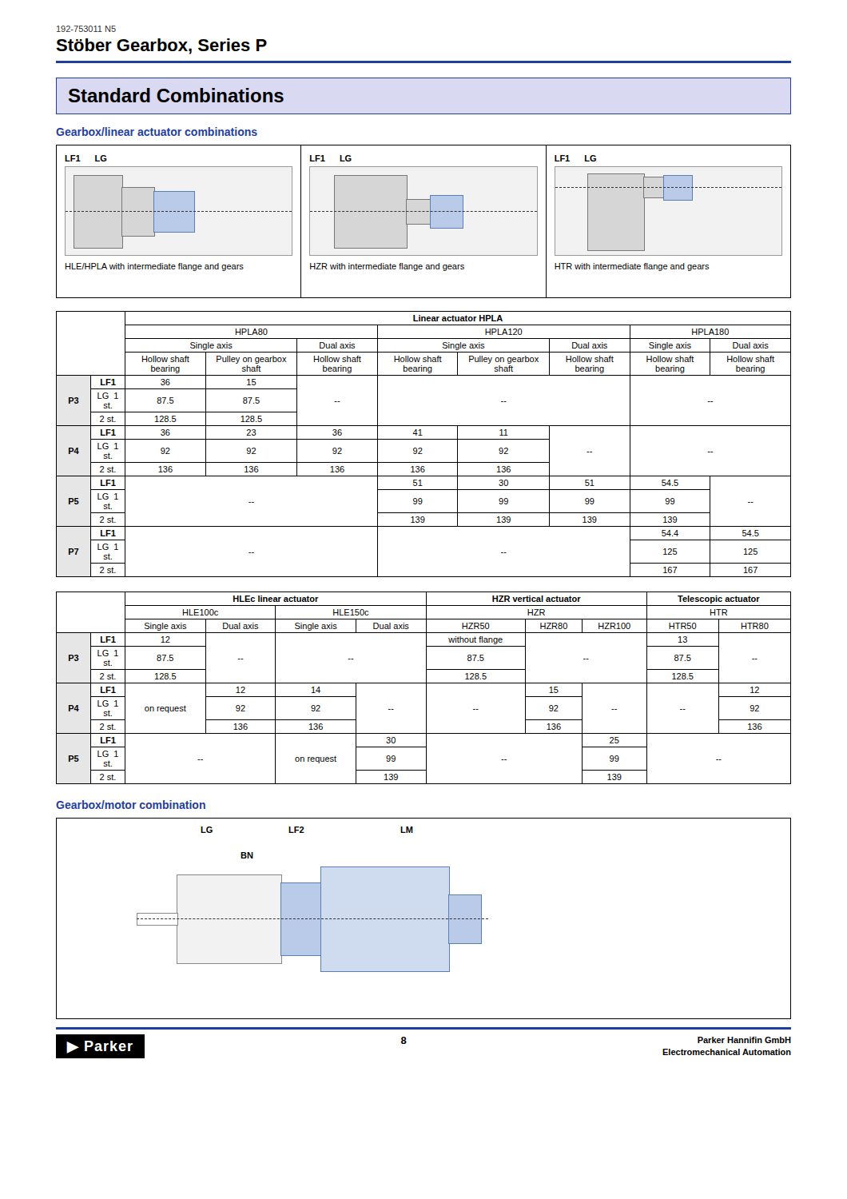192-753011 N5
Stöber Gearbox, Series P
Standard Combinations
Gearbox/linear actuator combinations
LF1 LG
HLE/HPLA with intermediate flange and gears
LF1 LG
HZR with intermediate flange and gears
LF1 LG
HTR with intermediate flange and gears
| | Linear actuator HPLA |
| --- | --- |
| HPLA80 | HPLA120 | HPLA180 | |
| Single axis | Dual axis | Single axis | Dual axis | Single axis | Dual axis |
| Hollow shaft bearing | Pulley on gearbox shaft | Hollow shaft bearing | Hollow shaft bearing | Pulley on gearbox shaft | Hollow shaft bearing | Hollow shaft bearing | Hollow shaft bearing |
| P3 | LF1 | 36 | 15 | -- | -- | -- |
| LG 1 st. | 87.5 | 87.5 |
| 2 st. | 128.5 | 128.5 |
| P4 | LF1 | 36 | 23 | 36 | 41 | 11 | -- | -- |
| LG 1 st. | 92 | 92 | 92 | 92 | 92 |
| 2 st. | 136 | 136 | 136 | 136 | 136 |
| P5 | LF1 | -- | 51 | 30 | 51 | 54.5 | -- |
| LG 1 st. | 99 | 99 | 99 | 99 |
| 2 st. | 139 | 139 | 139 | 139 |
| P7 | LF1 | -- | -- | 54.4 | 54.5 |
| LG 1 st. | 125 | 125 |
| 2 st. | 167 | 167 |
| | HLEc linear actuator | HZR vertical actuator | Telescopic actuator |
| --- | --- | --- | --- |
| HLE100c | HLE150c | HZR | HTR |
| Single axis | Dual axis | Single axis | Dual axis | HZR50 | HZR80 | HZR100 | HTR50 | HTR80 |
| P3 | LF1 | 12 | -- | -- | without flange | -- | 13 | -- |
| LG 1 st. | 87.5 | 87.5 | 87.5 |
| 2 st. | 128.5 | 128.5 | 128.5 |
| P4 | LF1 | on request | 12 | 14 | -- | -- | 15 | -- | -- | 12 |
| LG 1 st. | 92 | 92 | 92 | 92 |
| 2 st. | 136 | 136 | 136 | 136 |
| P5 | LF1 | -- | on request | 30 | -- | 25 | -- |
| LG 1 st. | 99 | 99 |
| 2 st. | 139 | 139 |
Gearbox/motor combination
LG
LF2
LM
BN
▶Parker
8
Parker Hannifin GmbH
Electromechanical Automation